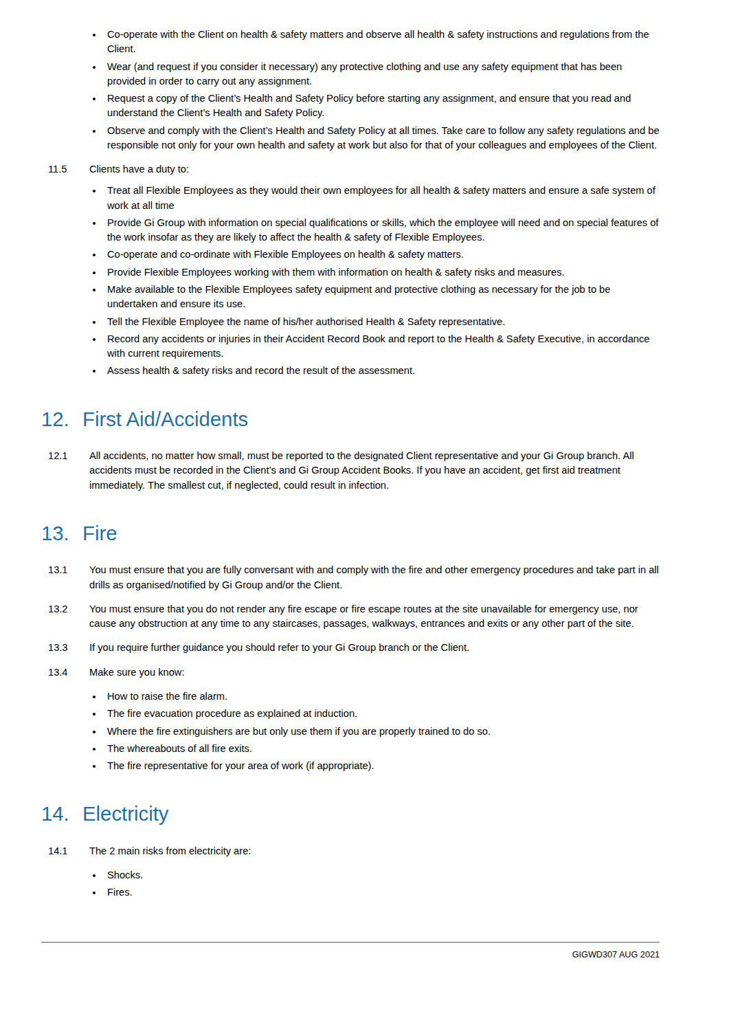Co-operate with the Client on health & safety matters and observe all health & safety instructions and regulations from the Client.
Wear (and request if you consider it necessary) any protective clothing and use any safety equipment that has been provided in order to carry out any assignment.
Request a copy of the Client’s Health and Safety Policy before starting any assignment, and ensure that you read and understand the Client’s Health and Safety Policy.
Observe and comply with the Client’s Health and Safety Policy at all times. Take care to follow any safety regulations and be responsible not only for your own health and safety at work but also for that of your colleagues and employees of the Client.
11.5
Clients have a duty to:
Treat all Flexible Employees as they would their own employees for all health & safety matters and ensure a safe system of work at all time
Provide Gi Group with information on special qualifications or skills, which the employee will need and on special features of the work insofar as they are likely to affect the health & safety of Flexible Employees.
Co-operate and co-ordinate with Flexible Employees on health & safety matters.
Provide Flexible Employees working with them with information on health & safety risks and measures.
Make available to the Flexible Employees safety equipment and protective clothing as necessary for the job to be undertaken and ensure its use.
Tell the Flexible Employee the name of his/her authorised Health & Safety representative.
Record any accidents or injuries in their Accident Record Book and report to the Health & Safety Executive, in accordance with current requirements.
Assess health & safety risks and record the result of the assessment.
12. First Aid/Accidents
12.1
All accidents, no matter how small, must be reported to the designated Client representative and your Gi Group branch. All accidents must be recorded in the Client’s and Gi Group Accident Books. If you have an accident, get first aid treatment immediately. The smallest cut, if neglected, could result in infection.
13. Fire
13.1
You must ensure that you are fully conversant with and comply with the fire and other emergency procedures and take part in all drills as organised/notified by Gi Group and/or the Client.
13.2
You must ensure that you do not render any fire escape or fire escape routes at the site unavailable for emergency use, nor cause any obstruction at any time to any staircases, passages, walkways, entrances and exits or any other part of the site.
13.3
If you require further guidance you should refer to your Gi Group branch or the Client.
13.4
Make sure you know:
How to raise the fire alarm.
The fire evacuation procedure as explained at induction.
Where the fire extinguishers are but only use them if you are properly trained to do so.
The whereabouts of all fire exits.
The fire representative for your area of work (if appropriate).
14. Electricity
14.1
The 2 main risks from electricity are:
Shocks.
Fires.
GIGWD307 AUG 2021